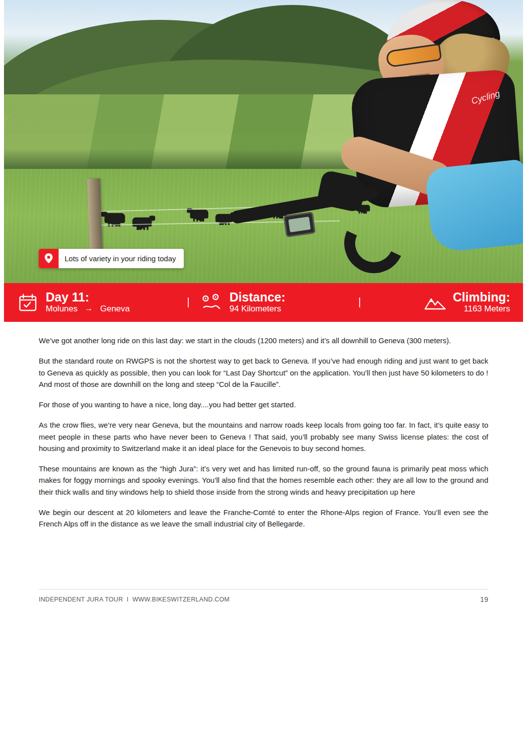Lots of variety in your riding today
Day 11:
Molunes → Geneva
Distance:
94 Kilometers
Climbing:
1163 Meters
We’ve got another long ride on this last day: we start in the clouds (1200 meters) and it’s all downhill to Geneva (300 meters).
But the standard route on RWGPS is not the shortest way to get back to Geneva. If you’ve had enough riding and just want to get back to Geneva as quickly as possible, then you can look for “Last Day Shortcut” on the application. You’ll then just have 50 kilometers to do ! And most of those are downhill on the long and steep “Col de la Faucille”.
For those of you wanting to have a nice, long day....you had better get started.
As the crow flies, we’re very near Geneva, but the mountains and narrow roads keep locals from going too far. In fact, it’s quite easy to meet people in these parts who have never been to Geneva ! That said, you’ll probably see many Swiss license plates: the cost of housing and proximity to Switzerland make it an ideal place for the Genevois to buy second homes.
These mountains are known as the “high Jura”: it’s very wet and has limited run-off, so the ground fauna is primarily peat moss which makes for foggy mornings and spooky evenings. You’ll also find that the homes resemble each other: they are all low to the ground and their thick walls and tiny windows help to shield those inside from the strong winds and heavy precipitation up here
We begin our descent at 20 kilometers and leave the Franche-Comté to enter the Rhone-Alps region of France. You’ll even see the French Alps off in the distance as we leave the small industrial city of Bellegarde.
INDEPENDENT JURA TOUR I WWW.BIKESWITZERLAND.COM
19